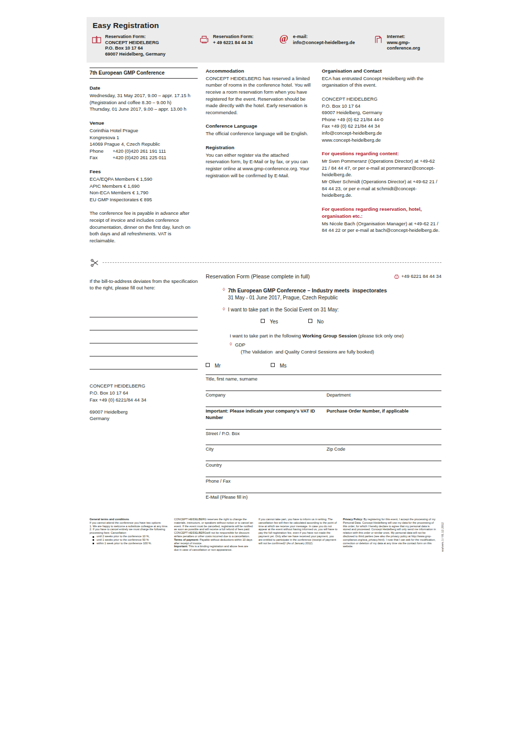Easy Registration
Reservation Form:
CONCEPT HEIDELBERG
P.O. Box 10 17 64
69007 Heidelberg, Germany
Reservation Form:
+ 49 6221 84 44 34
@
e-mail:
info@concept-heidelberg.de
Internet:
www.gmp-conference.org
7th European GMP Conference
Date
Wednesday, 31 May 2017, 9.00 – appr. 17.15 h
(Registration and coffee 8.30 – 9.00 h)
Thursday, 01 June 2017, 9.00 – appr. 13.00 h
Venue
Corinthia Hotel Prague
Kongresova 1
14069 Prague 4, Czech Republic
| Phone | +420 (0)420 261 191 111 |
| Fax | +420 (0)420 261 225 011 |
Fees
ECA/EQPA Members € 1,590
APIC Members € 1,690
Non-ECA Members € 1,790
EU GMP Inspectorates € 895
The conference fee is payable in advance after receipt of invoice and includes conference documentation, dinner on the first day, lunch on both days and all refreshments. VAT is reclaimable.
Accommodation
CONCEPT HEIDELBERG has reserved a limited number of rooms in the conference hotel. You will receive a room reservation form when you have registered for the event. Reservation should be made directly with the hotel. Early reservation is recommended.
Conference Language
The official conference language will be English.
Registration
You can either register via the attached reservation form, by E-Mail or by fax, or you can register online at www.gmp-conference.org. Your registration will be confirmed by E-Mail.
Organisation and Contact
ECA has entrusted Concept Heidelberg with the organisation of this event.
CONCEPT HEIDELBERG
P.O. Box 10 17 64
69007 Heidelberg, Germany
Phone +49 (0) 62 21/84 44-0
Fax +49 (0) 62 21/84 44 34
info@concept-heidelberg.de
www.concept-heidelberg.de
For questions regarding content:
Mr Sven Pommeranz (Operations Director) at +49-62 21 / 84 44 47, or per e-mail at pommeranz@concept-heidelberg.de.
Mr Oliver Schmidt (Operations Director) at +49-62 21 / 84 44 23, or per e-mail at schmidt@concept-heidelberg.de.
For questions regarding reservation, hotel, organisation etc.:
Ms Nicole Bach (Organisation Manager) at +49-62 21 / 84 44 22 or per e-mail at bach@concept-heidelberg.de.
If the bill-to-address deviates from the specification to the right, please fill out here:
CONCEPT HEIDELBERG
P.O. Box 10 17 64
Fax +49 (0) 6221/84 44 34
69007 Heidelberg
Germany
Reservation Form (Please complete in full)
+49 6221 84 44 34
◊
7th European GMP Conference – Industry meets inspectorates
31 May - 01 June 2017, Prague, Czech Republic
◊
I want to take part in the Social Event on 31 May:
Yes
No
I want to take part in the following Working Group Session (please tick only one)
◊GDP
(The Validation and Quality Control Sessions are fully booked)
Mr
Ms
Title, first name, surname
Company Department
Important: Please indicate your company’s VAT ID Number Purchase Order Number, if applicable
Street / P.O. Box
City Zip Code
Country
Phone / Fax
E-Mail (Please fill in)
General terms and conditions
If you cannot attend the conference you have two options:
1. We are happy to welcome a substitute colleague at any time.
2. If you have to cancel entirely we must charge the following processing fees: Cancellation
until 2 weeks prior to the conference 10 %,
until 1 weeks prior to the conference 50 %
within 1 week prior to the conference 100 %.
CONCEPT HEIDELBERG reserves the right to change the materials, instructors, or speakers without notice or to cancel an event. If the event must be cancelled, registrants will be notified as soon as possible and will receive a full refund of fees paid. CONCEPT HEIDELBERGwill not be responsible for discount airfare penalties or other costs incurred due to a cancellation. Terms of payment: Payable without deductions within 10 days after receipt of invoice.
Important: This is a binding registration and above fees are due in case of cancellation or non-appearance.
If you cannot take part, you have to inform us in writing. The cancellation fee will then be calculated according to the point of time at which we receive your message. In case you do not appear at the event without having informed us, you will have to pay the full registration fee, even if you have not made the payment yet. Only after we have received your payment, you are entitled to participate in the conference (receipt of payment will not be confirmed)! (As of January 2012).
Privacy Policy: By registering for this event, I accept the processing of my Personal Data. Concept Heidelberg will use my data for the processing of this order, for which I hereby declare to agree that my personal data is stored and processed. Concept Heidelberg will only send me information in relation with this order or similar ones. My personal data will not be disclosed to third parties (see also the privacy policy at http://www.gmp-compliance.org/eca_privacy.html). I note that I can ask for the modification, correction or deletion of my data at any time via the contact form on this website.
wa/vers.1 / 01.12.2012